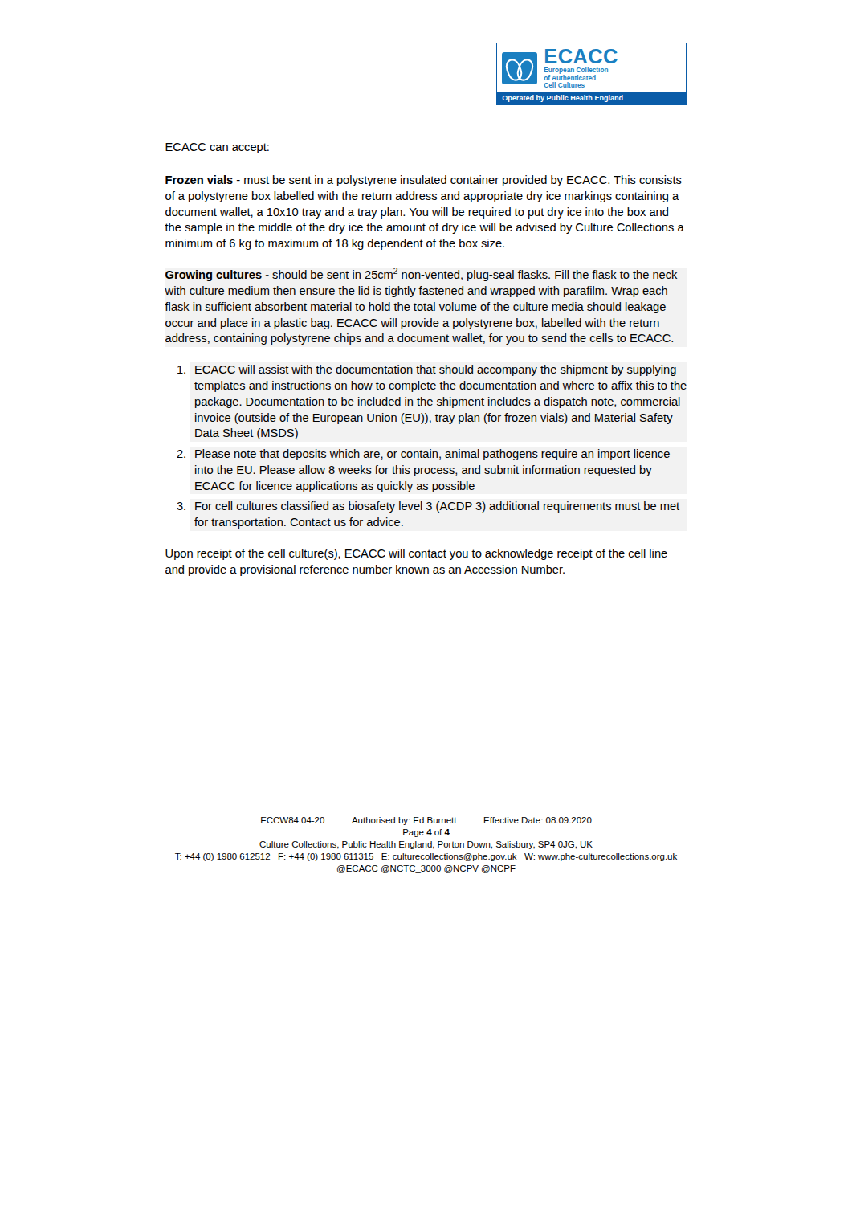ECACC
European Collection
of Authenticated
Cell Cultures
Operated by Public Health England
ECACC can accept:
Frozen vials - must be sent in a polystyrene insulated container provided by ECACC. This consists of a polystyrene box labelled with the return address and appropriate dry ice markings containing a document wallet, a 10x10 tray and a tray plan. You will be required to put dry ice into the box and the sample in the middle of the dry ice the amount of dry ice will be advised by Culture Collections a minimum of 6 kg to maximum of 18 kg dependent of the box size.
Growing cultures - should be sent in 25cm2 non-vented, plug-seal flasks. Fill the flask to the neck with culture medium then ensure the lid is tightly fastened and wrapped with parafilm. Wrap each flask in sufficient absorbent material to hold the total volume of the culture media should leakage occur and place in a plastic bag. ECACC will provide a polystyrene box, labelled with the return address, containing polystyrene chips and a document wallet, for you to send the cells to ECACC.
ECACC will assist with the documentation that should accompany the shipment by supplying templates and instructions on how to complete the documentation and where to affix this to the package. Documentation to be included in the shipment includes a dispatch note, commercial invoice (outside of the European Union (EU)), tray plan (for frozen vials) and Material Safety Data Sheet (MSDS)
Please note that deposits which are, or contain, animal pathogens require an import licence into the EU. Please allow 8 weeks for this process, and submit information requested by ECACC for licence applications as quickly as possible
For cell cultures classified as biosafety level 3 (ACDP 3) additional requirements must be met for transportation. Contact us for advice.
Upon receipt of the cell culture(s), ECACC will contact you to acknowledge receipt of the cell line and provide a provisional reference number known as an Accession Number.
ECCW84.04-20 Authorised by: Ed Burnett Effective Date: 08.09.2020
Page 4 of 4
Culture Collections, Public Health England, Porton Down, Salisbury, SP4 0JG, UK
T: +44 (0) 1980 612512 F: +44 (0) 1980 611315 E: culturecollections@phe.gov.uk W: www.phe-culturecollections.org.uk
@ECACC @NCTC_3000 @NCPV @NCPF